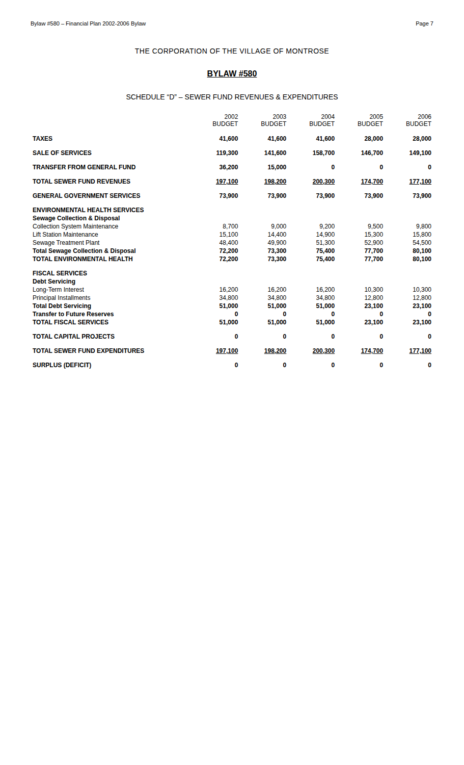Bylaw #580 – Financial Plan 2002-2006 Bylaw Page 7
THE CORPORATION OF THE VILLAGE OF MONTROSE
BYLAW #580
SCHEDULE “D” – SEWER FUND REVENUES & EXPENDITURES
| | 2002 BUDGET | 2003 BUDGET | 2004 BUDGET | 2005 BUDGET | 2006 BUDGET |
| --- | --- | --- | --- | --- | --- |
| TAXES | 41,600 | 41,600 | 41,600 | 28,000 | 28,000 |
| SALE OF SERVICES | 119,300 | 141,600 | 158,700 | 146,700 | 149,100 |
| TRANSFER FROM GENERAL FUND | 36,200 | 15,000 | 0 | 0 | 0 |
| TOTAL SEWER FUND REVENUES | 197,100 | 198,200 | 200,300 | 174,700 | 177,100 |
| GENERAL GOVERNMENT SERVICES | 73,900 | 73,900 | 73,900 | 73,900 | 73,900 |
| ENVIRONMENTAL HEALTH SERVICES | | | | | |
| Sewage Collection & Disposal | | | | | |
| Collection System Maintenance | 8,700 | 9,000 | 9,200 | 9,500 | 9,800 |
| Lift Station Maintenance | 15,100 | 14,400 | 14,900 | 15,300 | 15,800 |
| Sewage Treatment Plant | 48,400 | 49,900 | 51,300 | 52,900 | 54,500 |
| Total Sewage Collection & Disposal | 72,200 | 73,300 | 75,400 | 77,700 | 80,100 |
| TOTAL ENVIRONMENTAL HEALTH | 72,200 | 73,300 | 75,400 | 77,700 | 80,100 |
| FISCAL SERVICES | | | | | |
| Debt Servicing | | | | | |
| Long-Term Interest | 16,200 | 16,200 | 16,200 | 10,300 | 10,300 |
| Principal Installments | 34,800 | 34,800 | 34,800 | 12,800 | 12,800 |
| Total Debt Servicing | 51,000 | 51,000 | 51,000 | 23,100 | 23,100 |
| Transfer to Future Reserves | 0 | 0 | 0 | 0 | 0 |
| TOTAL FISCAL SERVICES | 51,000 | 51,000 | 51,000 | 23,100 | 23,100 |
| TOTAL CAPITAL PROJECTS | 0 | 0 | 0 | 0 | 0 |
| TOTAL SEWER FUND EXPENDITURES | 197,100 | 198,200 | 200,300 | 174,700 | 177,100 |
| SURPLUS (DEFICIT) | 0 | 0 | 0 | 0 | 0 |